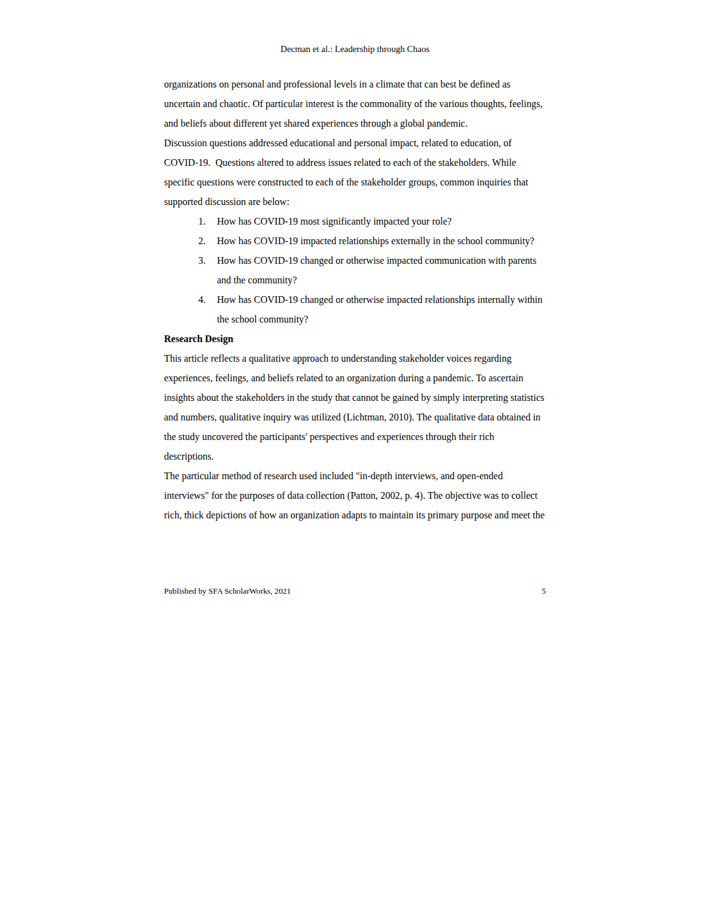Decman et al.: Leadership through Chaos
organizations on personal and professional levels in a climate that can best be defined as uncertain and chaotic. Of particular interest is the commonality of the various thoughts, feelings, and beliefs about different yet shared experiences through a global pandemic.
Discussion questions addressed educational and personal impact, related to education, of COVID-19. Questions altered to address issues related to each of the stakeholders. While specific questions were constructed to each of the stakeholder groups, common inquiries that supported discussion are below:
How has COVID-19 most significantly impacted your role?
How has COVID-19 impacted relationships externally in the school community?
How has COVID-19 changed or otherwise impacted communication with parents and the community?
How has COVID-19 changed or otherwise impacted relationships internally within the school community?
Research Design
This article reflects a qualitative approach to understanding stakeholder voices regarding experiences, feelings, and beliefs related to an organization during a pandemic. To ascertain insights about the stakeholders in the study that cannot be gained by simply interpreting statistics and numbers, qualitative inquiry was utilized (Lichtman, 2010). The qualitative data obtained in the study uncovered the participants' perspectives and experiences through their rich descriptions.
The particular method of research used included "in-depth interviews, and open-ended interviews" for the purposes of data collection (Patton, 2002, p. 4). The objective was to collect rich, thick depictions of how an organization adapts to maintain its primary purpose and meet the
Published by SFA ScholarWorks, 2021 5